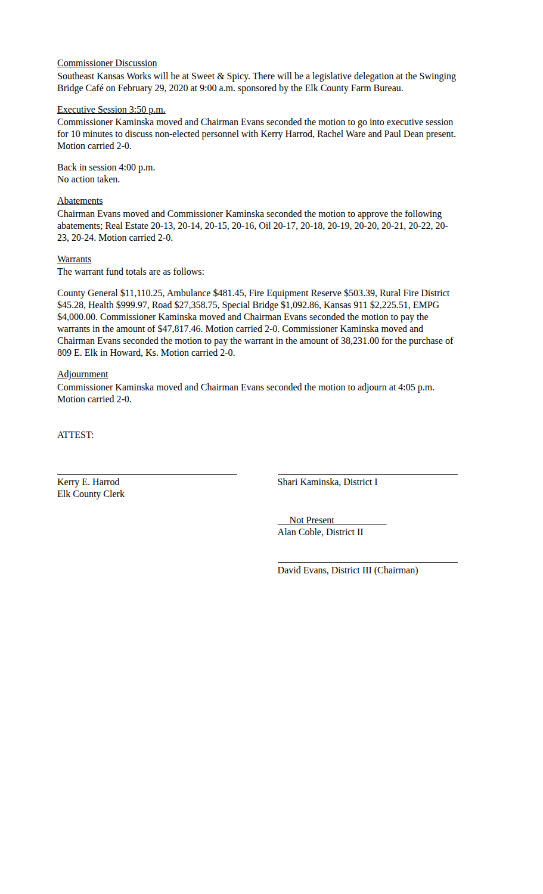Commissioner Discussion
Southeast Kansas Works will be at Sweet & Spicy. There will be a legislative delegation at the Swinging Bridge Café on February 29, 2020 at 9:00 a.m. sponsored by the Elk County Farm Bureau.
Executive Session 3:50 p.m.
Commissioner Kaminska moved and Chairman Evans seconded the motion to go into executive session for 10 minutes to discuss non-elected personnel with Kerry Harrod, Rachel Ware and Paul Dean present. Motion carried 2-0.
Back in session 4:00 p.m.
No action taken.
Abatements
Chairman Evans moved and Commissioner Kaminska seconded the motion to approve the following abatements; Real Estate 20-13, 20-14, 20-15, 20-16, Oil 20-17, 20-18, 20-19, 20-20, 20-21, 20-22, 20-23, 20-24. Motion carried 2-0.
Warrants
The warrant fund totals are as follows:
County General $11,110.25, Ambulance $481.45, Fire Equipment Reserve $503.39, Rural Fire District $45.28, Health $999.97, Road $27,358.75, Special Bridge $1,092.86, Kansas 911 $2,225.51, EMPG $4,000.00. Commissioner Kaminska moved and Chairman Evans seconded the motion to pay the warrants in the amount of $47,817.46. Motion carried 2-0. Commissioner Kaminska moved and Chairman Evans seconded the motion to pay the warrant in the amount of 38,231.00 for the purchase of 809 E. Elk in Howard, Ks. Motion carried 2-0.
Adjournment
Commissioner Kaminska moved and Chairman Evans seconded the motion to adjourn at 4:05 p.m. Motion carried 2-0.
ATTEST:
Kerry E. Harrod
Elk County Clerk
Shari Kaminska, District I
Not Present
Alan Coble, District II
David Evans, District III (Chairman)